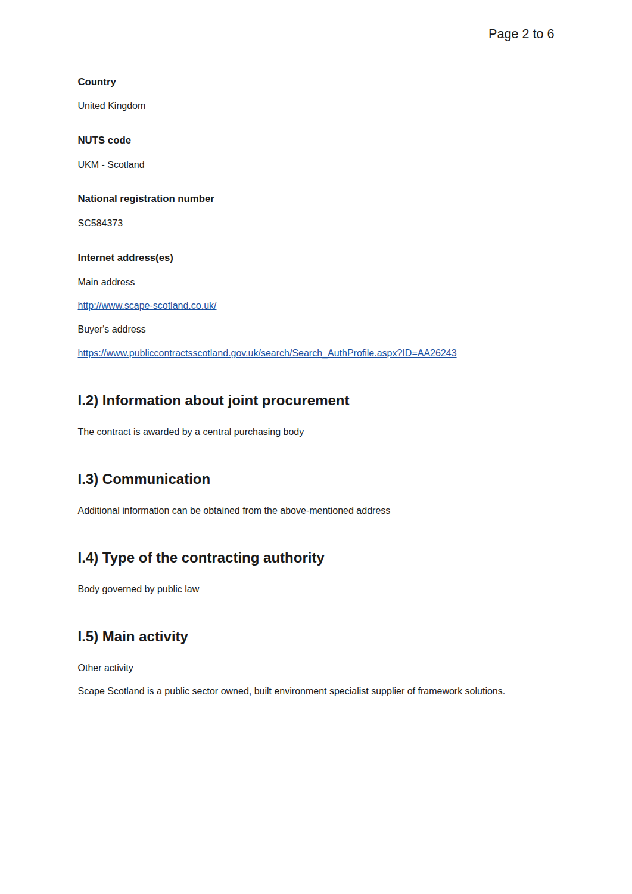Page 2 to 6
Country
United Kingdom
NUTS code
UKM - Scotland
National registration number
SC584373
Internet address(es)
Main address
http://www.scape-scotland.co.uk/
Buyer's address
https://www.publiccontractsscotland.gov.uk/search/Search_AuthProfile.aspx?ID=AA26243
I.2) Information about joint procurement
The contract is awarded by a central purchasing body
I.3) Communication
Additional information can be obtained from the above-mentioned address
I.4) Type of the contracting authority
Body governed by public law
I.5) Main activity
Other activity
Scape Scotland is a public sector owned, built environment specialist supplier of framework solutions.